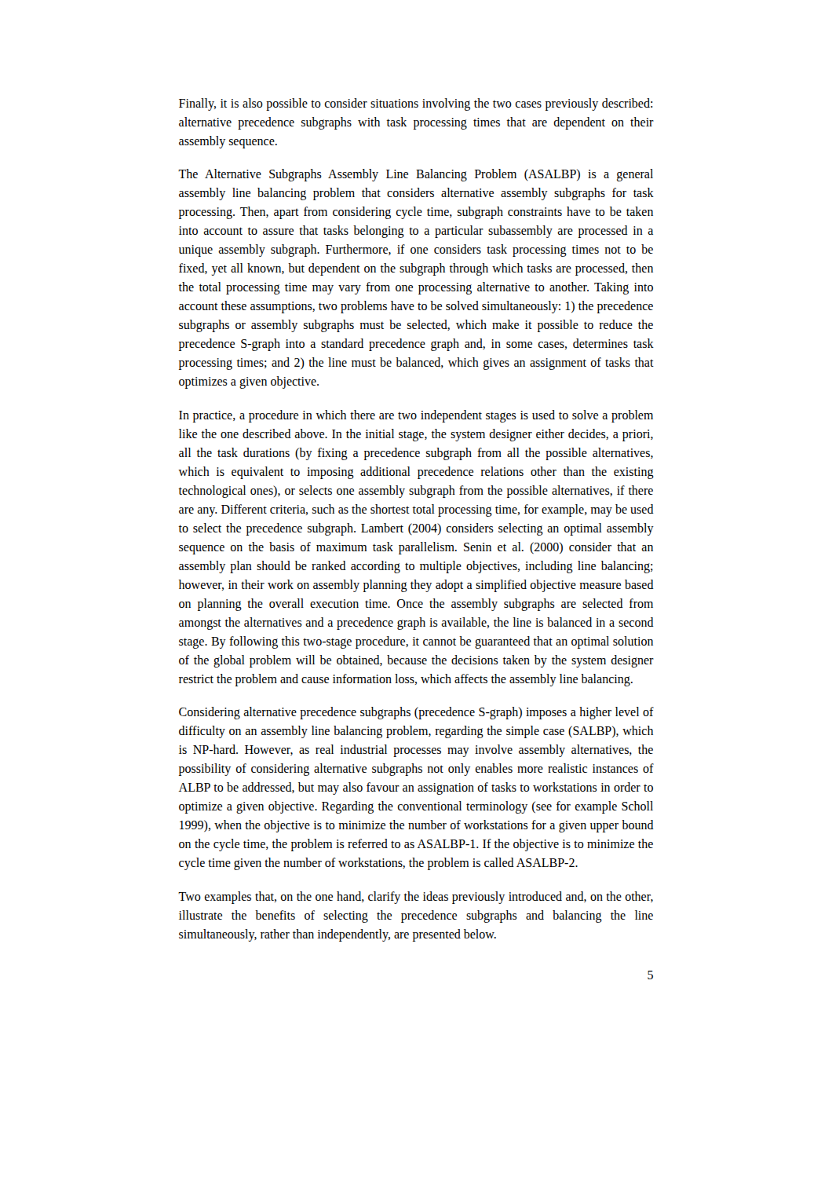Finally, it is also possible to consider situations involving the two cases previously described: alternative precedence subgraphs with task processing times that are dependent on their assembly sequence.
The Alternative Subgraphs Assembly Line Balancing Problem (ASALBP) is a general assembly line balancing problem that considers alternative assembly subgraphs for task processing. Then, apart from considering cycle time, subgraph constraints have to be taken into account to assure that tasks belonging to a particular subassembly are processed in a unique assembly subgraph. Furthermore, if one considers task processing times not to be fixed, yet all known, but dependent on the subgraph through which tasks are processed, then the total processing time may vary from one processing alternative to another. Taking into account these assumptions, two problems have to be solved simultaneously: 1) the precedence subgraphs or assembly subgraphs must be selected, which make it possible to reduce the precedence S-graph into a standard precedence graph and, in some cases, determines task processing times; and 2) the line must be balanced, which gives an assignment of tasks that optimizes a given objective.
In practice, a procedure in which there are two independent stages is used to solve a problem like the one described above. In the initial stage, the system designer either decides, a priori, all the task durations (by fixing a precedence subgraph from all the possible alternatives, which is equivalent to imposing additional precedence relations other than the existing technological ones), or selects one assembly subgraph from the possible alternatives, if there are any. Different criteria, such as the shortest total processing time, for example, may be used to select the precedence subgraph. Lambert (2004) considers selecting an optimal assembly sequence on the basis of maximum task parallelism. Senin et al. (2000) consider that an assembly plan should be ranked according to multiple objectives, including line balancing; however, in their work on assembly planning they adopt a simplified objective measure based on planning the overall execution time. Once the assembly subgraphs are selected from amongst the alternatives and a precedence graph is available, the line is balanced in a second stage. By following this two-stage procedure, it cannot be guaranteed that an optimal solution of the global problem will be obtained, because the decisions taken by the system designer restrict the problem and cause information loss, which affects the assembly line balancing.
Considering alternative precedence subgraphs (precedence S-graph) imposes a higher level of difficulty on an assembly line balancing problem, regarding the simple case (SALBP), which is NP-hard. However, as real industrial processes may involve assembly alternatives, the possibility of considering alternative subgraphs not only enables more realistic instances of ALBP to be addressed, but may also favour an assignation of tasks to workstations in order to optimize a given objective. Regarding the conventional terminology (see for example Scholl 1999), when the objective is to minimize the number of workstations for a given upper bound on the cycle time, the problem is referred to as ASALBP-1. If the objective is to minimize the cycle time given the number of workstations, the problem is called ASALBP-2.
Two examples that, on the one hand, clarify the ideas previously introduced and, on the other, illustrate the benefits of selecting the precedence subgraphs and balancing the line simultaneously, rather than independently, are presented below.
5